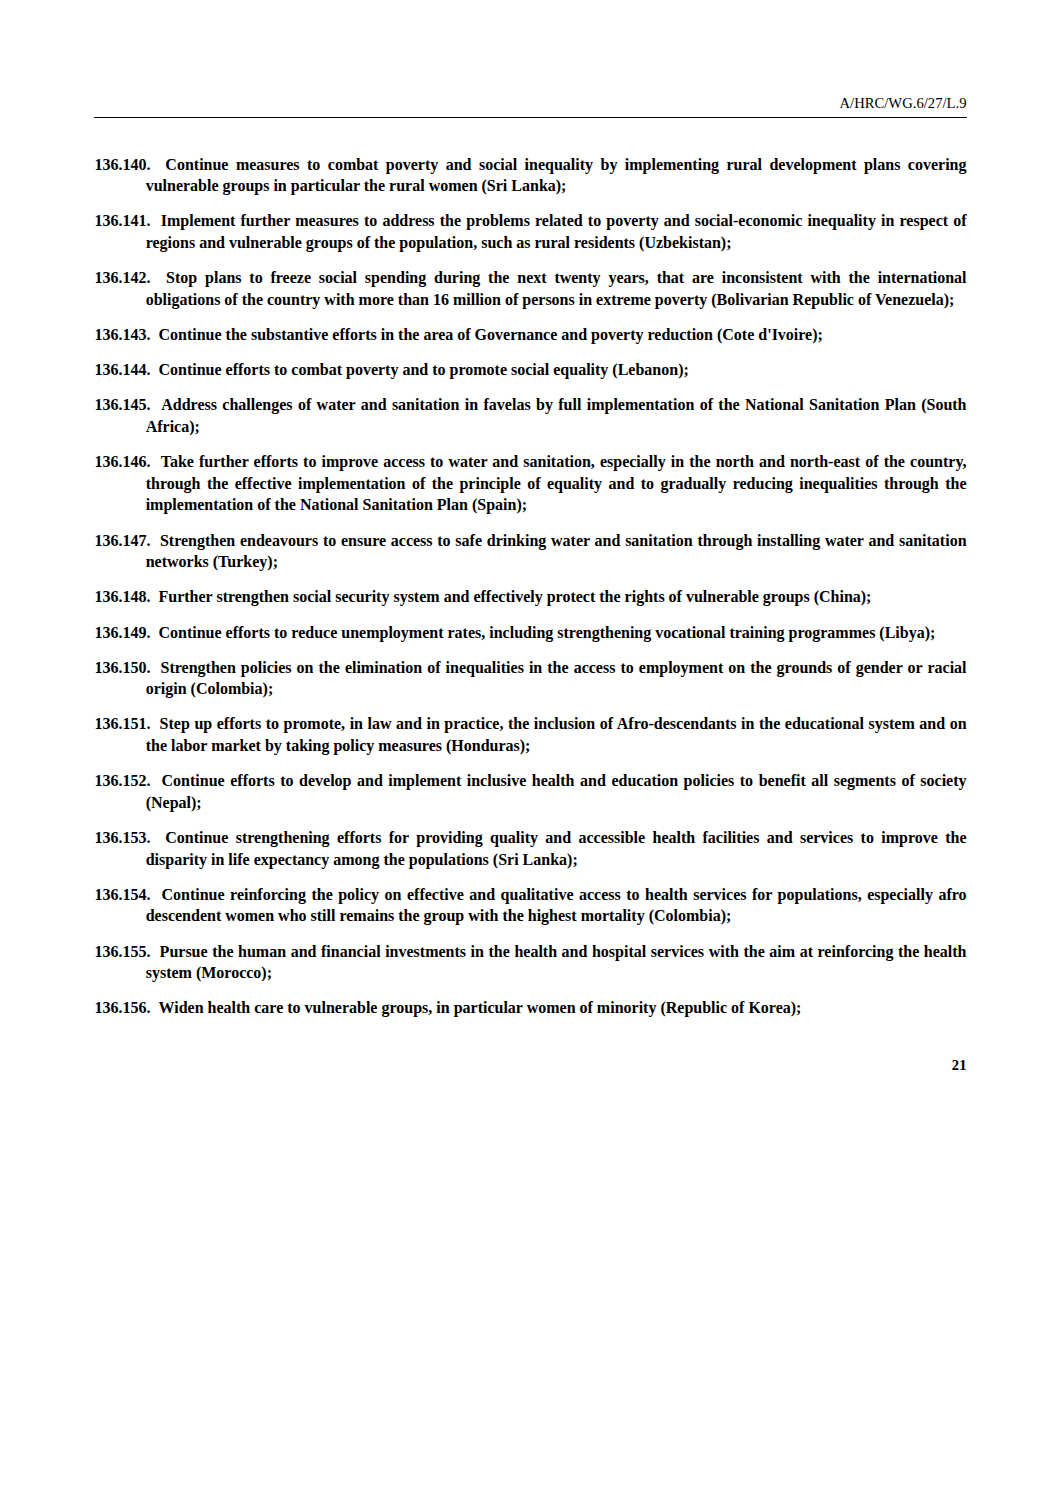A/HRC/WG.6/27/L.9
136.140. Continue measures to combat poverty and social inequality by implementing rural development plans covering vulnerable groups in particular the rural women (Sri Lanka);
136.141. Implement further measures to address the problems related to poverty and social-economic inequality in respect of regions and vulnerable groups of the population, such as rural residents (Uzbekistan);
136.142. Stop plans to freeze social spending during the next twenty years, that are inconsistent with the international obligations of the country with more than 16 million of persons in extreme poverty (Bolivarian Republic of Venezuela);
136.143. Continue the substantive efforts in the area of Governance and poverty reduction (Cote d'Ivoire);
136.144. Continue efforts to combat poverty and to promote social equality (Lebanon);
136.145. Address challenges of water and sanitation in favelas by full implementation of the National Sanitation Plan (South Africa);
136.146. Take further efforts to improve access to water and sanitation, especially in the north and north-east of the country, through the effective implementation of the principle of equality and to gradually reducing inequalities through the implementation of the National Sanitation Plan (Spain);
136.147. Strengthen endeavours to ensure access to safe drinking water and sanitation through installing water and sanitation networks (Turkey);
136.148. Further strengthen social security system and effectively protect the rights of vulnerable groups (China);
136.149. Continue efforts to reduce unemployment rates, including strengthening vocational training programmes (Libya);
136.150. Strengthen policies on the elimination of inequalities in the access to employment on the grounds of gender or racial origin (Colombia);
136.151. Step up efforts to promote, in law and in practice, the inclusion of Afro-descendants in the educational system and on the labor market by taking policy measures (Honduras);
136.152. Continue efforts to develop and implement inclusive health and education policies to benefit all segments of society (Nepal);
136.153. Continue strengthening efforts for providing quality and accessible health facilities and services to improve the disparity in life expectancy among the populations (Sri Lanka);
136.154. Continue reinforcing the policy on effective and qualitative access to health services for populations, especially afro descendent women who still remains the group with the highest mortality (Colombia);
136.155. Pursue the human and financial investments in the health and hospital services with the aim at reinforcing the health system (Morocco);
136.156. Widen health care to vulnerable groups, in particular women of minority (Republic of Korea);
21